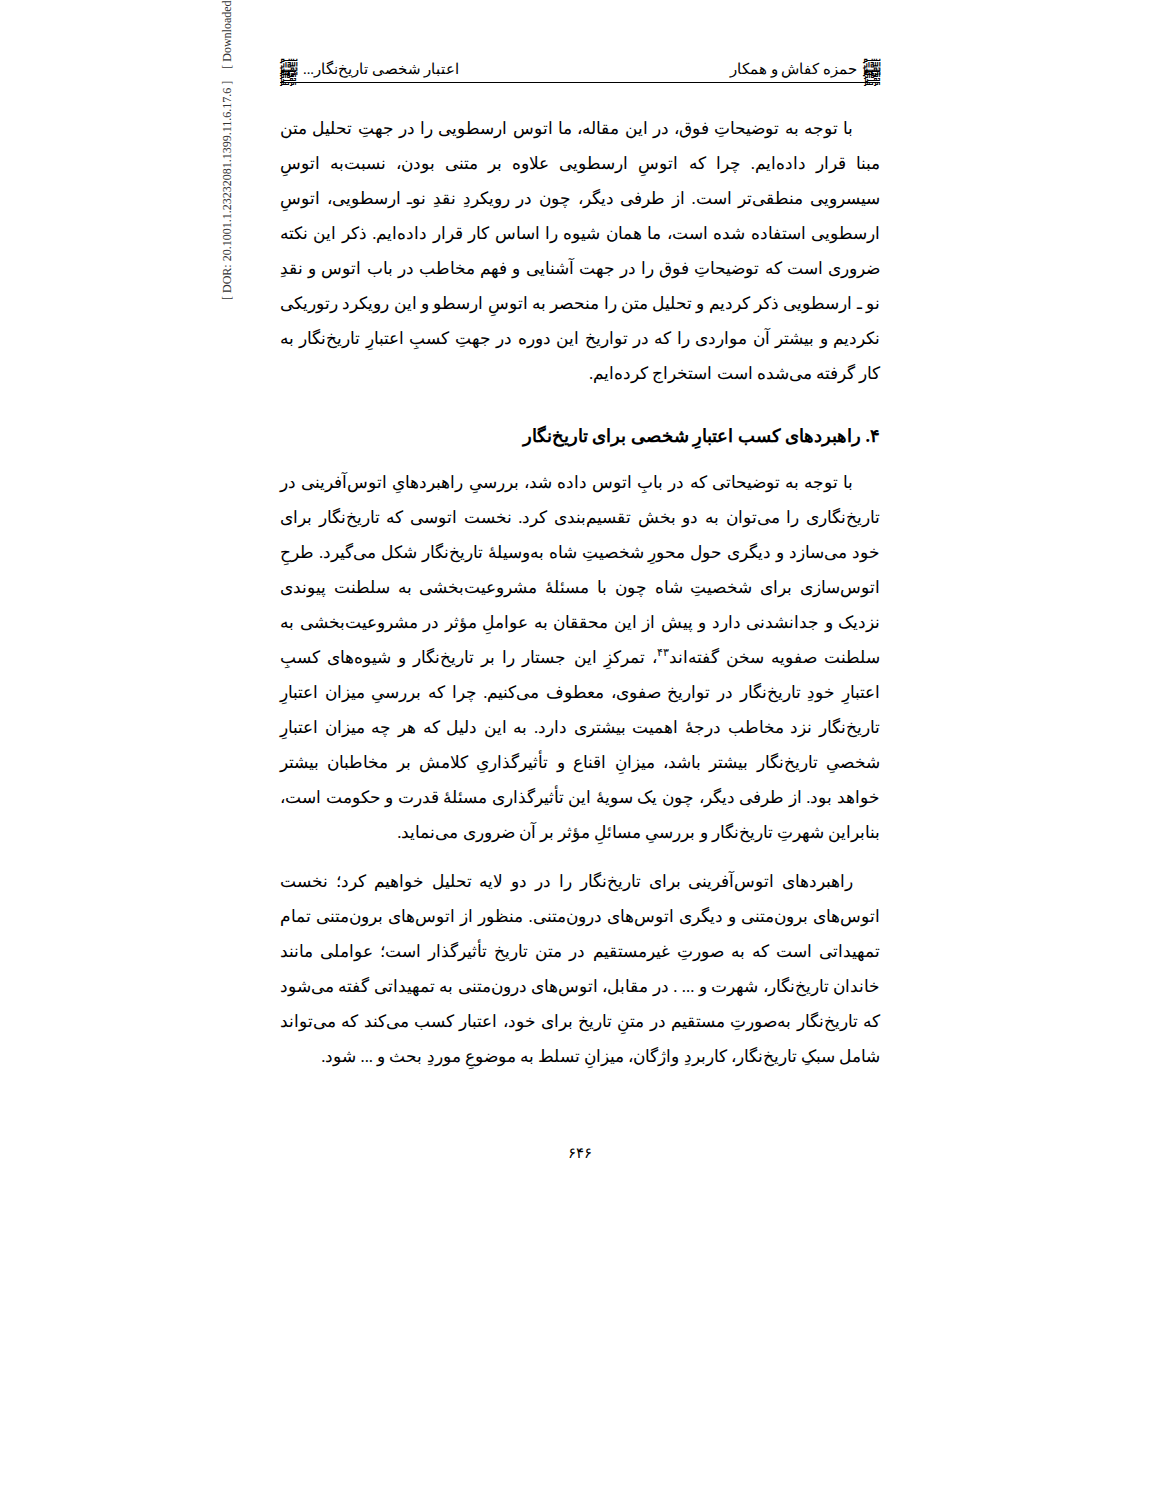[ DOR: 20.1001.1.23232081.1399.11.6.17.6 ] [ Downloaded from lrr.modares.ac.ir on 2022-06-26 ]
﷽ حمزه کفاش و همکار
اعتبار شخصی تاریخ‌نگار... ﷽
﷽ ﷽
با توجه به توضیحاتِ فوق، در این مقاله، ما اتوس ارسطویی را در جهتِ تحلیل متن مبنا قرار داده‌ایم. چرا که اتوسِ ارسطویی علاوه بر متنی بودن، نسبت‌به اتوسِ سیسرویی منطقی‌تر است. از طرفی دیگر، چون در رویکردِ نقدِ نو‌ـ ارسطویی، اتوسِ ارسطویی استفاده شده است، ما همان شیوه را اساس کار قرار داده‌ایم. ذکر این نکته ضروری است که توضیحاتِ فوق را در جهت آشنایی و فهم مخاطب در باب اتوس و نقدِ نو ـ ارسطویی ذکر کردیم و تحلیل متن را منحصر به اتوسِ ارسطو و این رویکرد رتوریکی نکردیم و بیشتر آن مواردی را که در تواریخ این دوره در جهتِ کسبِ اعتبارِ تاریخ‌نگار به کار گرفته می‌شده است استخراج کرده‌ایم.
۴. راهبردهای کسب اعتبارِ شخصی برای تاریخ‌نگار
با توجه به توضیحاتی که در بابِ اتوس داده شد، بررسیِ راهبردهایِ اتوس‌آفرینی در تاریخ‌نگاری را می‌توان به دو بخش تقسیم‌بندی کرد. نخست اتوسی که تاریخ‌نگار برای خود می‌سازد و دیگری حول محورِ شخصیتِ شاه به‌وسیلۀ تاریخ‌نگار شکل می‌گیرد. طرحِ اتوس‌سازی برای شخصیتِ شاه چون با مسئلۀ مشروعیت‌بخشی به سلطنت پیوندی نزدیک و جدانشدنی دارد و پیش از این محققان به عواملِ مؤثر در مشروعیت‌بخشی به سلطنت صفویه سخن گفته‌اند۴۳، تمرکزِ این جستار را بر تاریخ‌نگار و شیوه‌های کسبِ اعتبارِ خودِ تاریخ‌نگار در تواریخ صفوی، معطوف می‌کنیم. چرا که بررسیِ میزان اعتبارِ تاریخ‌نگار نزد مخاطب درجۀ اهمیت بیشتری دارد. به این دلیل که هر چه میزان اعتبارِ شخصیِ تاریخ‌نگار بیشتر باشد، میزانِ اقناع و تأثیرگذاریِ کلامش بر مخاطبان بیشتر خواهد بود. از طرفی دیگر، چون یک سویۀ این تأثیرگذاری مسئلۀ قدرت و حکومت است، بنابراین شهرتِ تاریخ‌نگار و بررسیِ مسائلِ مؤثر بر آن ضروری می‌نماید.
راهبردهای اتوس‌آفرینی برای تاریخ‌نگار را در دو لایه تحلیل خواهیم کرد؛ نخست اتوس‌های برون‌متنی و دیگری اتوس‌های درون‌متنی. منظور از اتوس‌های برون‌متنی تمام تمهیداتی است که به صورتِ غیرمستقیم در متن تاریخ تأثیرگذار است؛ عواملی مانند خاندان تاریخ‌نگار، شهرت و ... . در مقابل، اتوس‌های درون‌متنی به تمهیداتی گفته می‌شود که تاریخ‌نگار به‌صورتِ مستقیم در متنِ تاریخ برای خود، اعتبار کسب می‌کند که می‌تواند شامل سبکِ تاریخ‌نگار، کاربردِ واژگان، میزانِ تسلط به موضوعِ موردِ بحث و ... شود.
۶۴۶